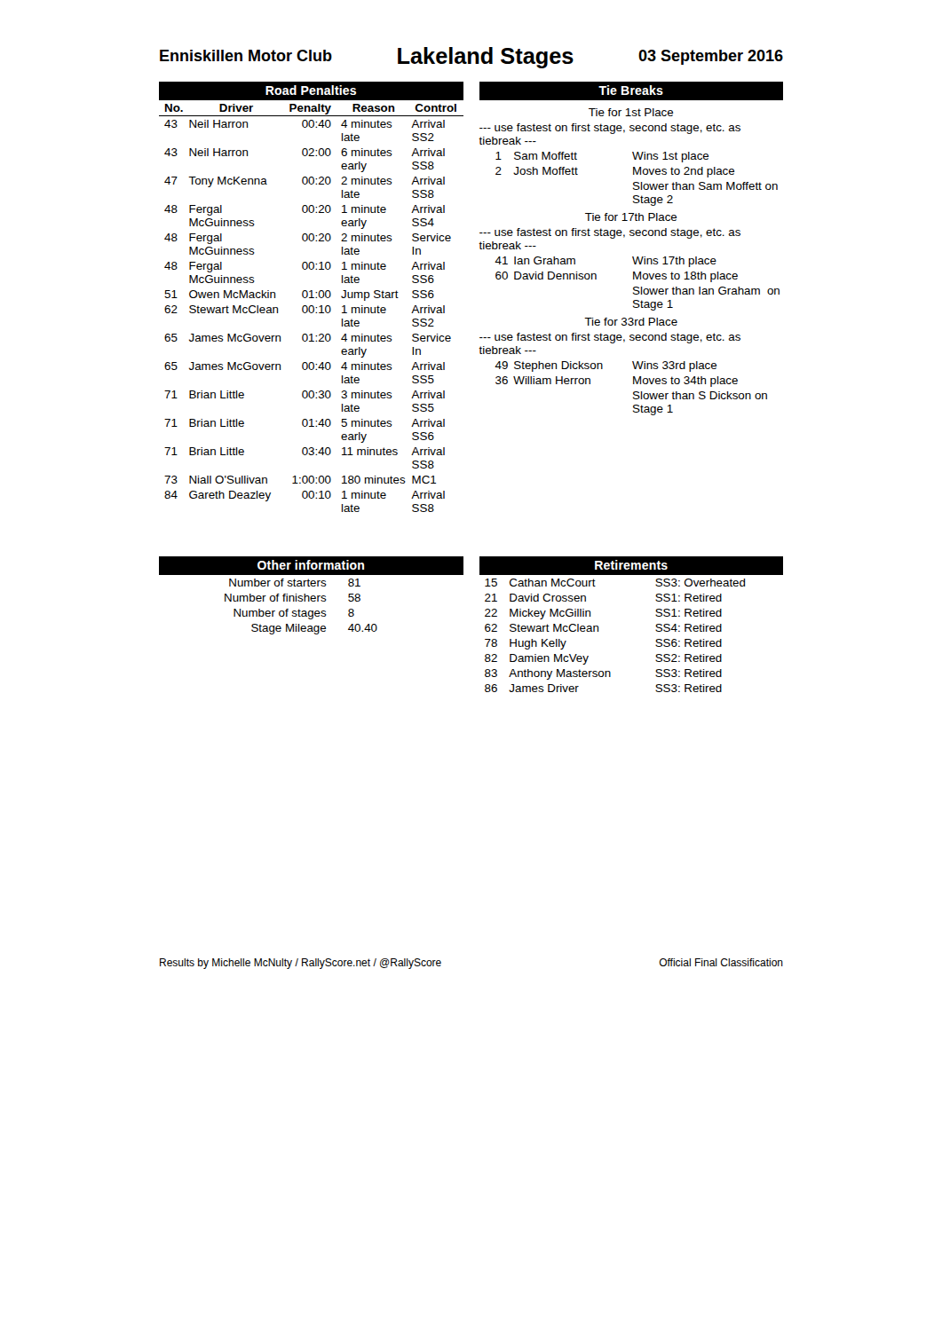Enniskillen Motor Club
Lakeland Stages
03 September 2016
Road Penalties
| No. | Driver | Penalty | Reason | Control |
| --- | --- | --- | --- | --- |
| 43 | Neil Harron | 00:40 | 4 minutes late | Arrival SS2 |
| 43 | Neil Harron | 02:00 | 6 minutes early | Arrival SS8 |
| 47 | Tony McKenna | 00:20 | 2 minutes late | Arrival SS8 |
| 48 | Fergal McGuinness | 00:20 | 1 minute early | Arrival SS4 |
| 48 | Fergal McGuinness | 00:20 | 2 minutes late | Service In |
| 48 | Fergal McGuinness | 00:10 | 1 minute late | Arrival SS6 |
| 51 | Owen McMackin | 01:00 | Jump Start | SS6 |
| 62 | Stewart McClean | 00:10 | 1 minute late | Arrival SS2 |
| 65 | James McGovern | 01:20 | 4 minutes early | Service In |
| 65 | James McGovern | 00:40 | 4 minutes late | Arrival SS5 |
| 71 | Brian Little | 00:30 | 3 minutes late | Arrival SS5 |
| 71 | Brian Little | 01:40 | 5 minutes early | Arrival SS6 |
| 71 | Brian Little | 03:40 | 11 minutes | Arrival SS8 |
| 73 | Niall O'Sullivan | 1:00:00 | 180 minutes | MC1 |
| 84 | Gareth Deazley | 00:10 | 1 minute late | Arrival SS8 |
Tie Breaks
| Tie for 1st Place |
| --- use fastest on first stage, second stage, etc. as tiebreak --- |
| 1 | Sam Moffett | Wins 1st place |
| 2 | Josh Moffett | Moves to 2nd place |
| | | Slower than Sam Moffett on Stage 2 |
| Tie for 17th Place |
| --- use fastest on first stage, second stage, etc. as tiebreak --- |
| 41 | Ian Graham | Wins 17th place |
| 60 | David Dennison | Moves to 18th place |
| | | Slower than Ian Graham on Stage 1 |
| Tie for 33rd Place |
| --- use fastest on first stage, second stage, etc. as tiebreak --- |
| 49 | Stephen Dickson | Wins 33rd place |
| 36 | William Herron | Moves to 34th place |
| | | Slower than S Dickson on Stage 1 |
Other information
| Number of starters | 81 |
| Number of finishers | 58 |
| Number of stages | 8 |
| Stage Mileage | 40.40 |
Retirements
| 15 | Cathan McCourt | SS3: Overheated |
| 21 | David Crossen | SS1: Retired |
| 22 | Mickey McGillin | SS1: Retired |
| 62 | Stewart McClean | SS4: Retired |
| 78 | Hugh Kelly | SS6: Retired |
| 82 | Damien McVey | SS2: Retired |
| 83 | Anthony Masterson | SS3: Retired |
| 86 | James Driver | SS3: Retired |
Results by Michelle McNulty / RallyScore.net / @RallyScore
Official Final Classification